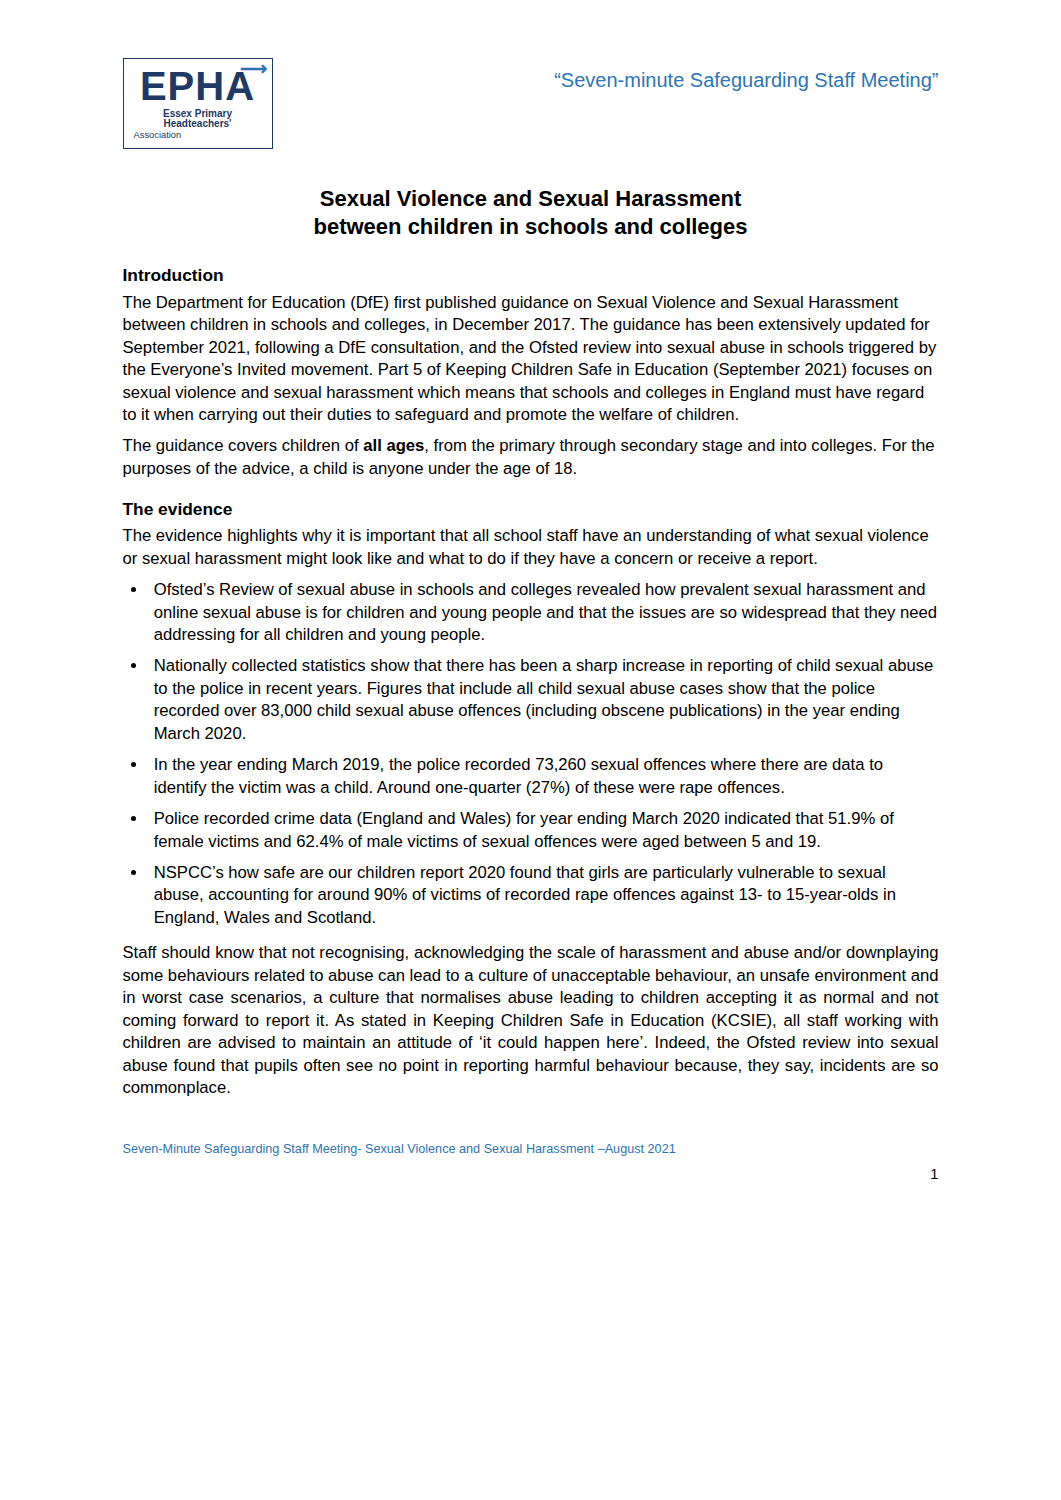EPHA⟶
Essex Primary Headteachers'
Association
“Seven-minute Safeguarding Staff Meeting”
Sexual Violence and Sexual Harassment
between children in schools and colleges
Introduction
The Department for Education (DfE) first published guidance on Sexual Violence and Sexual Harassment between children in schools and colleges, in December 2017. The guidance has been extensively updated for September 2021, following a DfE consultation, and the Ofsted review into sexual abuse in schools triggered by the Everyone’s Invited movement. Part 5 of Keeping Children Safe in Education (September 2021) focuses on sexual violence and sexual harassment which means that schools and colleges in England must have regard to it when carrying out their duties to safeguard and promote the welfare of children.
The guidance covers children of all ages, from the primary through secondary stage and into colleges. For the purposes of the advice, a child is anyone under the age of 18.
The evidence
The evidence highlights why it is important that all school staff have an understanding of what sexual violence or sexual harassment might look like and what to do if they have a concern or receive a report.
Ofsted’s Review of sexual abuse in schools and colleges revealed how prevalent sexual harassment and online sexual abuse is for children and young people and that the issues are so widespread that they need addressing for all children and young people.
Nationally collected statistics show that there has been a sharp increase in reporting of child sexual abuse to the police in recent years. Figures that include all child sexual abuse cases show that the police recorded over 83,000 child sexual abuse offences (including obscene publications) in the year ending March 2020.
In the year ending March 2019, the police recorded 73,260 sexual offences where there are data to identify the victim was a child. Around one-quarter (27%) of these were rape offences.
Police recorded crime data (England and Wales) for year ending March 2020 indicated that 51.9% of female victims and 62.4% of male victims of sexual offences were aged between 5 and 19.
NSPCC’s how safe are our children report 2020 found that girls are particularly vulnerable to sexual abuse, accounting for around 90% of victims of recorded rape offences against 13- to 15-year-olds in England, Wales and Scotland.
Staff should know that not recognising, acknowledging the scale of harassment and abuse and/or downplaying some behaviours related to abuse can lead to a culture of unacceptable behaviour, an unsafe environment and in worst case scenarios, a culture that normalises abuse leading to children accepting it as normal and not coming forward to report it. As stated in Keeping Children Safe in Education (KCSIE), all staff working with children are advised to maintain an attitude of ‘it could happen here’. Indeed, the Ofsted review into sexual abuse found that pupils often see no point in reporting harmful behaviour because, they say, incidents are so commonplace.
Seven-Minute Safeguarding Staff Meeting- Sexual Violence and Sexual Harassment –August 2021
1